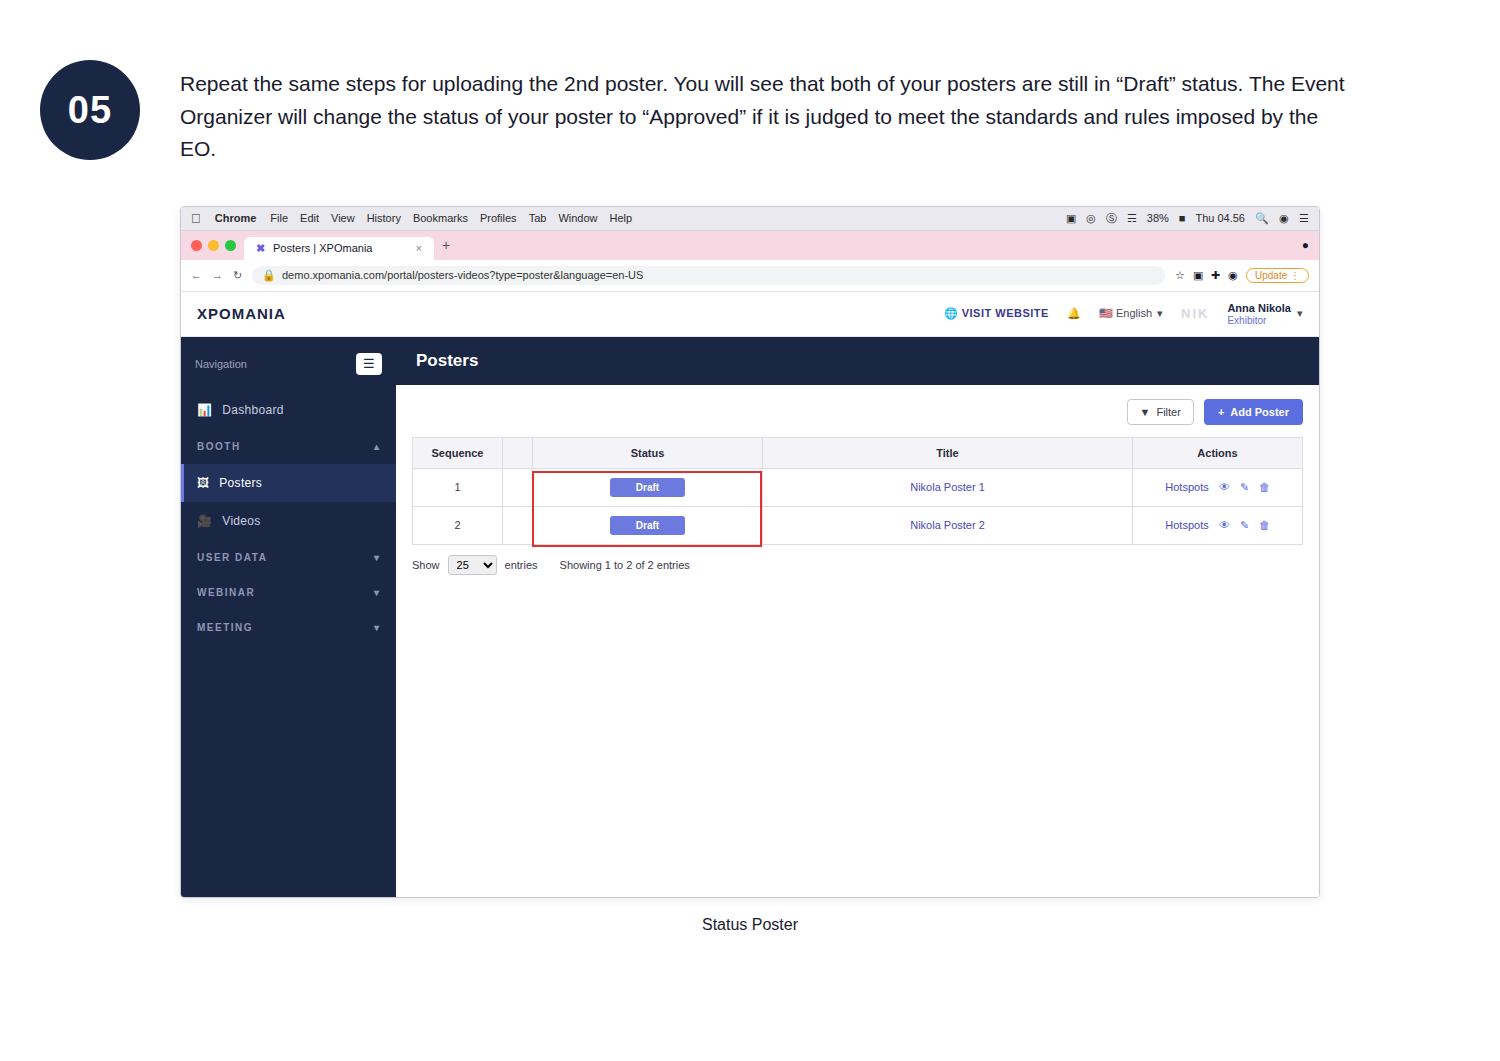05
Repeat the same steps for uploading the 2nd poster. You will see that both of your posters are still in “Draft” status. The Event Organizer will change the status of your poster to “Approved” if it is judged to meet the standards and rules imposed by the EO.
 Chrome
File Edit View History Bookmarks Profiles Tab Window Help
▣ ◎ Ⓢ ☴ 38% ■ Thu 04.56 🔍 ◉ ☰
✖ Posters | XPOmania ×
+ ●
← → ↻
🔒 demo.xpomania.com/portal/posters-videos?type=poster&language=en-US
☆ ▣ ✚ ◉ Update ⋮
XPOMANIA
🌐 VISIT WEBSITE 🔔 🇺🇸 English ▾ NIK
Anna Nikola
Exhibitor
▾
Navigation ☰
📊 Dashboard
BOOTH ▴
🖼 Posters
🎥 Videos
USER DATA ▾
WEBINAR ▾
MEETING ▾
Posters
▼ Filter + Add Poster
| Sequence | | Status | Title | Actions |
| --- | --- | --- | --- | --- |
| 1 | | Draft | Nikola Poster 1 | Hotspots 👁 ✎ 🗑 |
| 2 | | Draft | Nikola Poster 2 | Hotspots 👁 ✎ 🗑 |
Show 25 50 100 entries Showing 1 to 2 of 2 entries
Status Poster